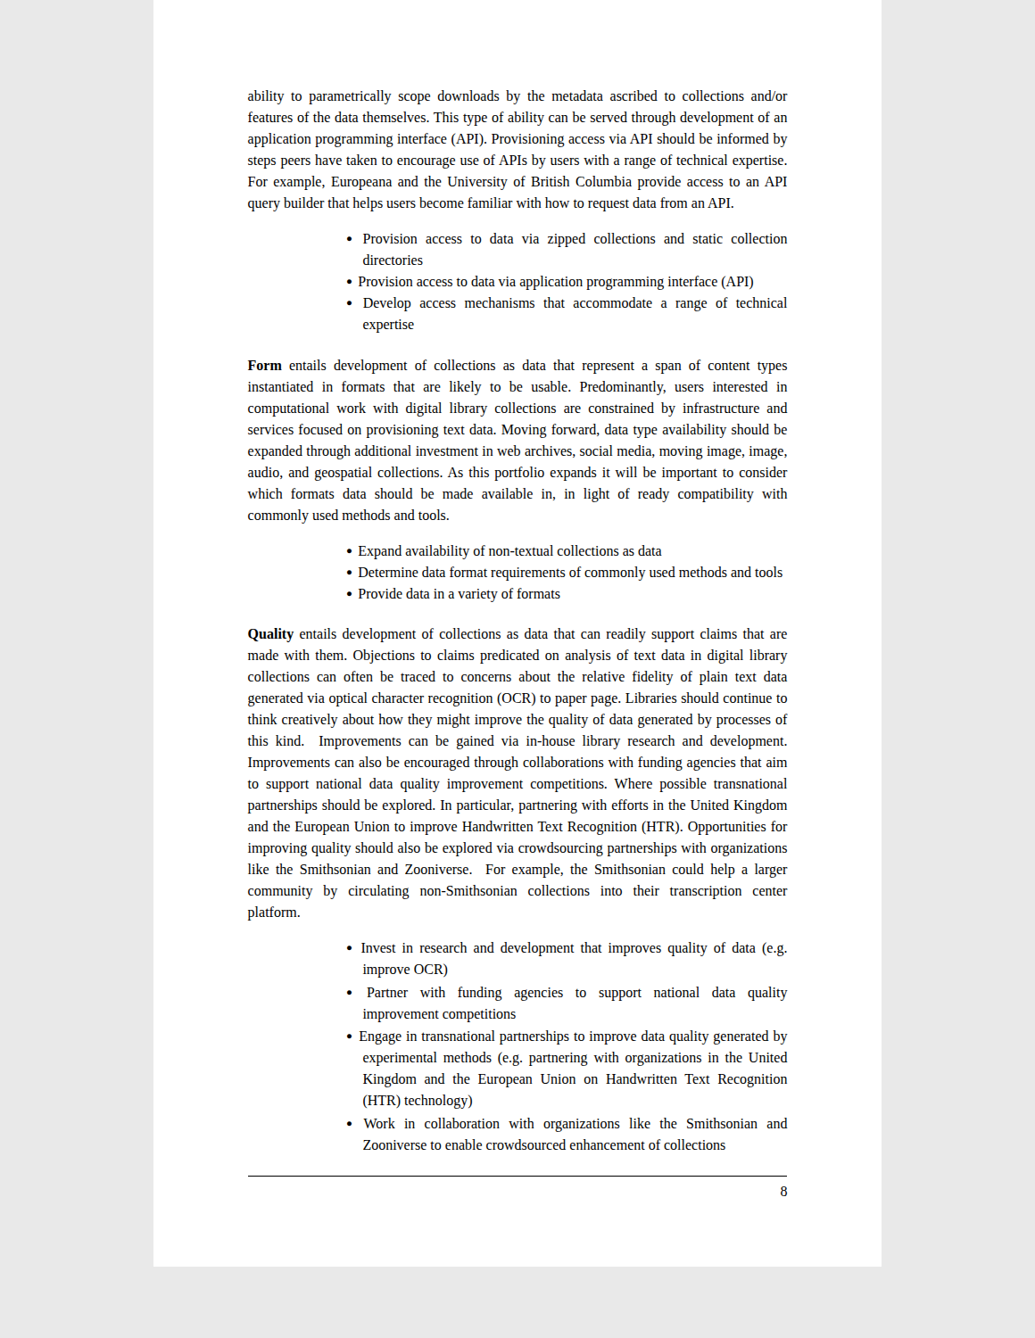ability to parametrically scope downloads by the metadata ascribed to collections and/or features of the data themselves. This type of ability can be served through development of an application programming interface (API). Provisioning access via API should be informed by steps peers have taken to encourage use of APIs by users with a range of technical expertise. For example, Europeana and the University of British Columbia provide access to an API query builder that helps users become familiar with how to request data from an API.
Provision access to data via zipped collections and static collection directories
Provision access to data via application programming interface (API)
Develop access mechanisms that accommodate a range of technical expertise
Form entails development of collections as data that represent a span of content types instantiated in formats that are likely to be usable. Predominantly, users interested in computational work with digital library collections are constrained by infrastructure and services focused on provisioning text data. Moving forward, data type availability should be expanded through additional investment in web archives, social media, moving image, image, audio, and geospatial collections. As this portfolio expands it will be important to consider which formats data should be made available in, in light of ready compatibility with commonly used methods and tools.
Expand availability of non-textual collections as data
Determine data format requirements of commonly used methods and tools
Provide data in a variety of formats
Quality entails development of collections as data that can readily support claims that are made with them. Objections to claims predicated on analysis of text data in digital library collections can often be traced to concerns about the relative fidelity of plain text data generated via optical character recognition (OCR) to paper page. Libraries should continue to think creatively about how they might improve the quality of data generated by processes of this kind. Improvements can be gained via in-house library research and development. Improvements can also be encouraged through collaborations with funding agencies that aim to support national data quality improvement competitions. Where possible transnational partnerships should be explored. In particular, partnering with efforts in the United Kingdom and the European Union to improve Handwritten Text Recognition (HTR). Opportunities for improving quality should also be explored via crowdsourcing partnerships with organizations like the Smithsonian and Zooniverse. For example, the Smithsonian could help a larger community by circulating non-Smithsonian collections into their transcription center platform.
Invest in research and development that improves quality of data (e.g. improve OCR)
Partner with funding agencies to support national data quality improvement competitions
Engage in transnational partnerships to improve data quality generated by experimental methods (e.g. partnering with organizations in the United Kingdom and the European Union on Handwritten Text Recognition (HTR) technology)
Work in collaboration with organizations like the Smithsonian and Zooniverse to enable crowdsourced enhancement of collections
8